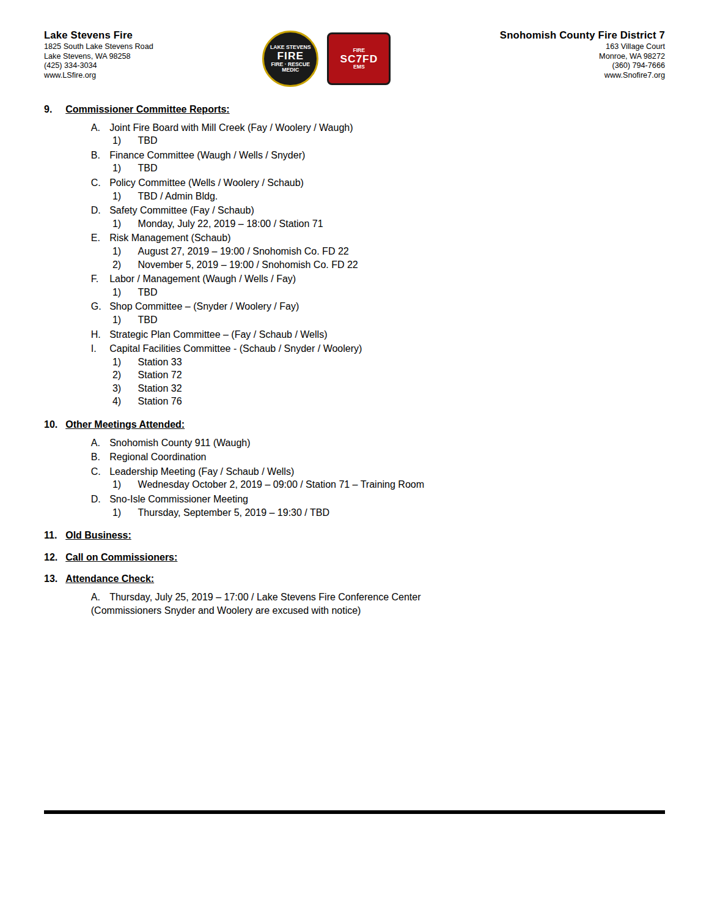Lake Stevens Fire
1825 South Lake Stevens Road
Lake Stevens, WA 98258
(425) 334-3034
www.LSfire.org
LAKE STEVENS FIRE FIRE · RESCUE MEDIC
FIRE SC7FD EMS
Snohomish County Fire District 7
163 Village Court
Monroe, WA 98272
(360) 794-7666
www.Snofire7.org
9. Commissioner Committee Reports:
A. Joint Fire Board with Mill Creek (Fay / Woolery / Waugh)
1) TBD
B. Finance Committee (Waugh / Wells / Snyder)
1) TBD
C. Policy Committee (Wells / Woolery / Schaub)
1) TBD / Admin Bldg.
D. Safety Committee (Fay / Schaub)
1) Monday, July 22, 2019 – 18:00 / Station 71
E. Risk Management (Schaub)
1) August 27, 2019 – 19:00 / Snohomish Co. FD 22
2) November 5, 2019 – 19:00 / Snohomish Co. FD 22
F. Labor / Management (Waugh / Wells / Fay)
1) TBD
G. Shop Committee – (Snyder / Woolery / Fay)
1) TBD
H. Strategic Plan Committee – (Fay / Schaub / Wells)
I. Capital Facilities Committee - (Schaub / Snyder / Woolery)
1) Station 33
2) Station 72
3) Station 32
4) Station 76
10. Other Meetings Attended:
A. Snohomish County 911 (Waugh)
B. Regional Coordination
C. Leadership Meeting (Fay / Schaub / Wells)
1) Wednesday October 2, 2019 – 09:00 / Station 71 – Training Room
D. Sno-Isle Commissioner Meeting
1) Thursday, September 5, 2019 – 19:30 / TBD
11. Old Business:
12. Call on Commissioners:
13. Attendance Check:
A. Thursday, July 25, 2019 – 17:00 / Lake Stevens Fire Conference Center
(Commissioners Snyder and Woolery are excused with notice)